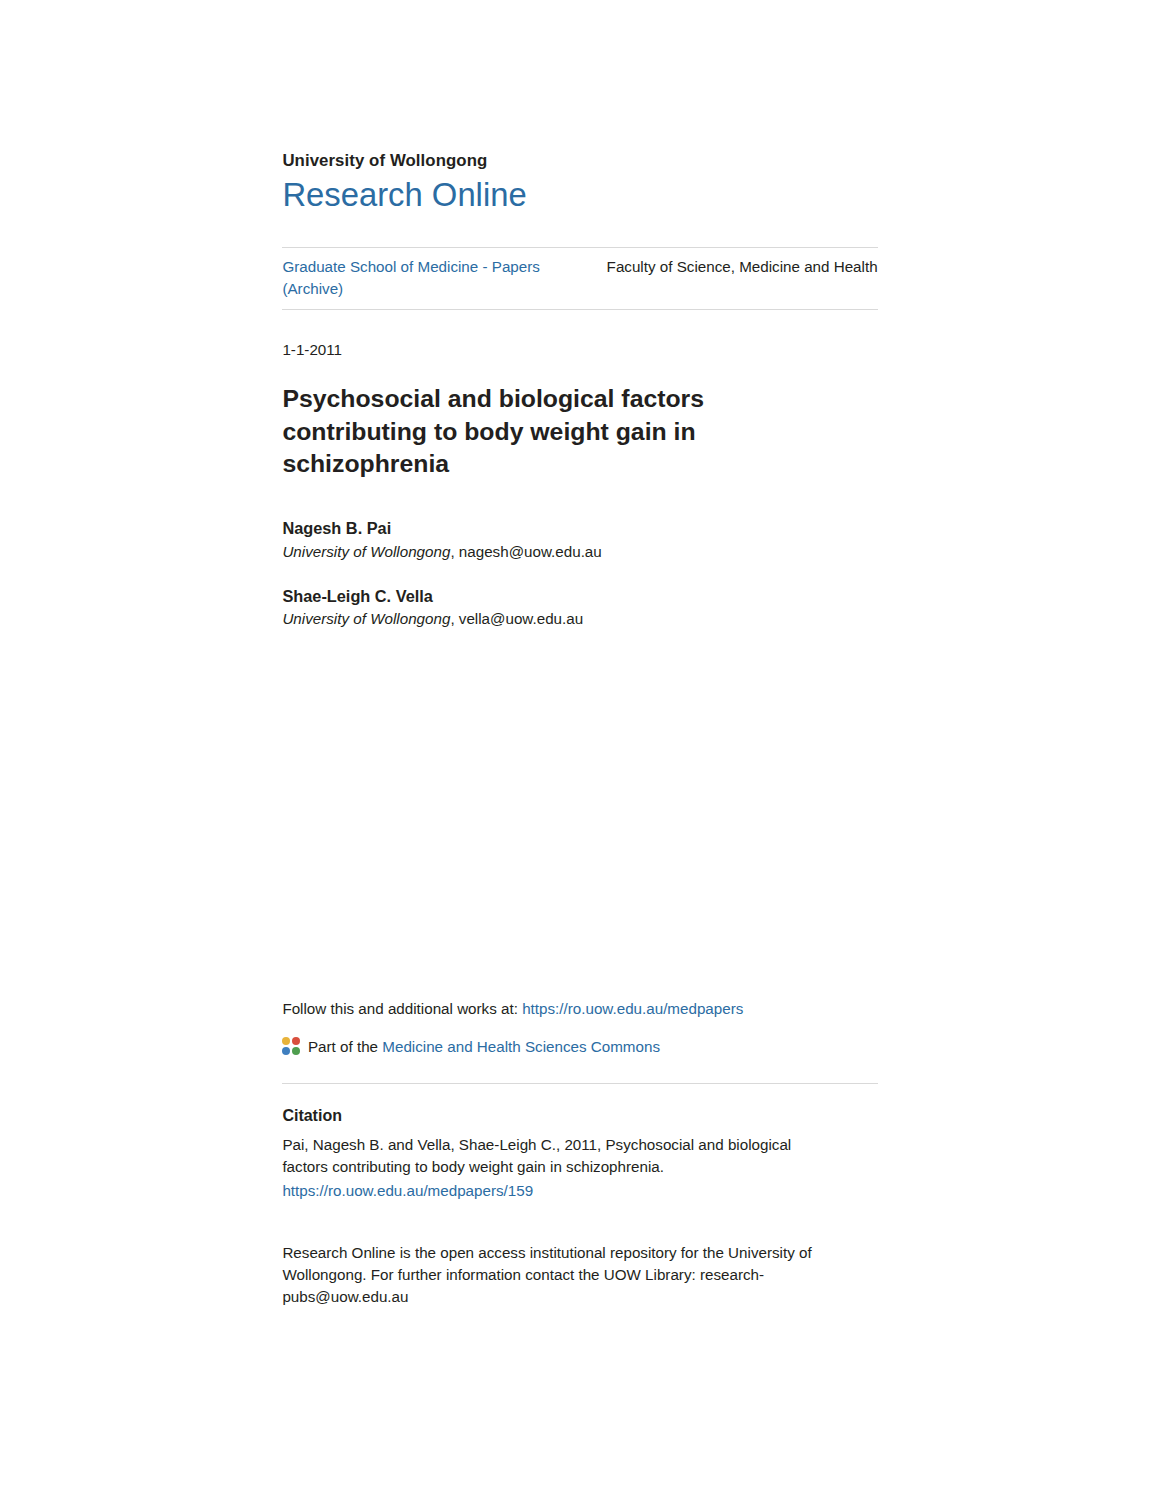University of Wollongong
Research Online
Graduate School of Medicine - Papers (Archive)
Faculty of Science, Medicine and Health
1-1-2011
Psychosocial and biological factors contributing to body weight gain in schizophrenia
Nagesh B. Pai
University of Wollongong, nagesh@uow.edu.au
Shae-Leigh C. Vella
University of Wollongong, vella@uow.edu.au
Follow this and additional works at: https://ro.uow.edu.au/medpapers
Part of the Medicine and Health Sciences Commons
Citation
Pai, Nagesh B. and Vella, Shae-Leigh C., 2011, Psychosocial and biological factors contributing to body weight gain in schizophrenia. https://ro.uow.edu.au/medpapers/159
Research Online is the open access institutional repository for the University of Wollongong. For further information contact the UOW Library: research-pubs@uow.edu.au